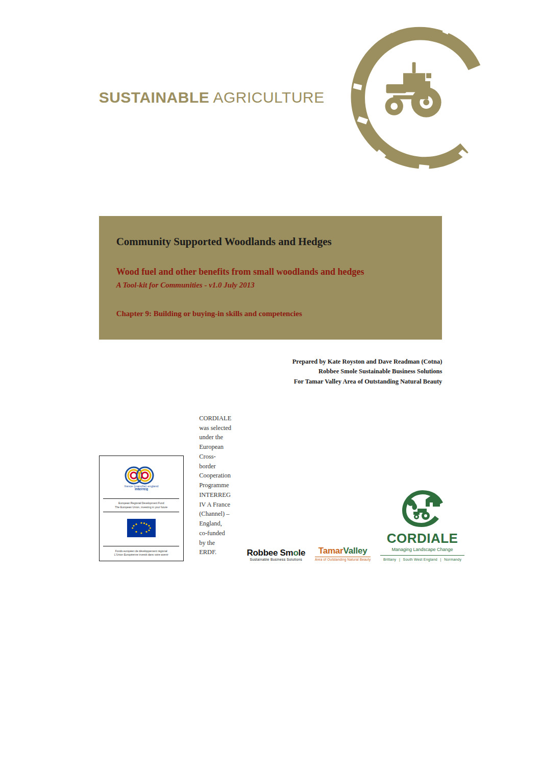SUSTAINABLE AGRICULTURE
Community Supported Woodlands and Hedges
Wood fuel and other benefits from small woodlands and hedges A Tool-kit for Communities - v1.0 July 2013
Chapter 9: Building or buying-in skills and competencies
Prepared by Kate Royston and Dave Readman (Cotna)
Robbee Smole Sustainable Business Solutions
For Tamar Valley Area of Outstanding Natural Beauty
france (manche) england interreg
European Regional Development Fund
The European Union, investing in your future
Fonds européen de développement régional
L'Union Européenne investit dans votre avenir
CORDIALE was selected under the European Cross-border Cooperation Programme INTERREG IV A France (Channel) – England, co-funded by the ERDF.
Robbee Smole
Sustainable Business Solutions
TamarValley
Area of Outstanding Natural Beauty
CORDIALE
Managing Landscape Change
Brittany|South West England|Normandy